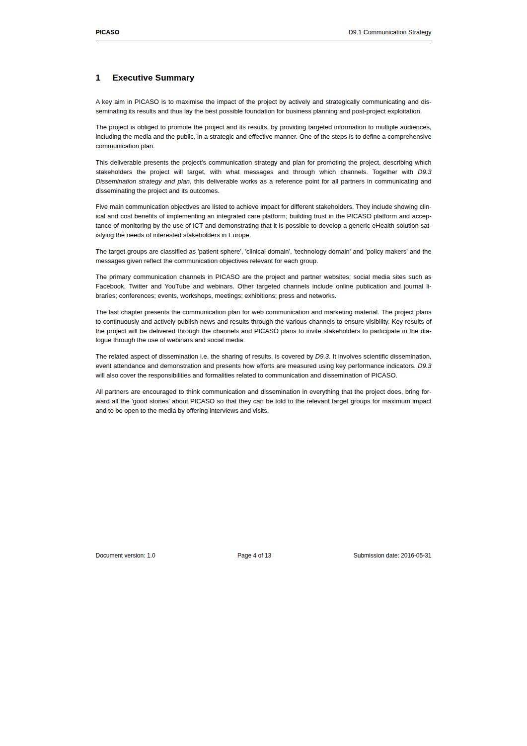PICASO
D9.1 Communication Strategy
1 Executive Summary
A key aim in PICASO is to maximise the impact of the project by actively and strategically communicating and disseminating its results and thus lay the best possible foundation for business planning and post-project exploitation.
The project is obliged to promote the project and its results, by providing targeted information to multiple audiences, including the media and the public, in a strategic and effective manner. One of the steps is to define a comprehensive communication plan.
This deliverable presents the project’s communication strategy and plan for promoting the project, describing which stakeholders the project will target, with what messages and through which channels. Together with D9.3 Dissemination strategy and plan, this deliverable works as a reference point for all partners in communicating and disseminating the project and its outcomes.
Five main communication objectives are listed to achieve impact for different stakeholders. They include showing clinical and cost benefits of implementing an integrated care platform; building trust in the PICASO platform and acceptance of monitoring by the use of ICT and demonstrating that it is possible to develop a generic eHealth solution satisfying the needs of interested stakeholders in Europe.
The target groups are classified as 'patient sphere', 'clinical domain', 'technology domain' and 'policy makers' and the messages given reflect the communication objectives relevant for each group.
The primary communication channels in PICASO are the project and partner websites; social media sites such as Facebook, Twitter and YouTube and webinars. Other targeted channels include online publication and journal libraries; conferences; events, workshops, meetings; exhibitions; press and networks.
The last chapter presents the communication plan for web communication and marketing material. The project plans to continuously and actively publish news and results through the various channels to ensure visibility. Key results of the project will be delivered through the channels and PICASO plans to invite stakeholders to participate in the dialogue through the use of webinars and social media.
The related aspect of dissemination i.e. the sharing of results, is covered by D9.3. It involves scientific dissemination, event attendance and demonstration and presents how efforts are measured using key performance indicators. D9.3 will also cover the responsibilities and formalities related to communication and dissemination of PICASO.
All partners are encouraged to think communication and dissemination in everything that the project does, bring forward all the 'good stories' about PICASO so that they can be told to the relevant target groups for maximum impact and to be open to the media by offering interviews and visits.
Document version: 1.0
Page 4 of 13
Submission date: 2016-05-31